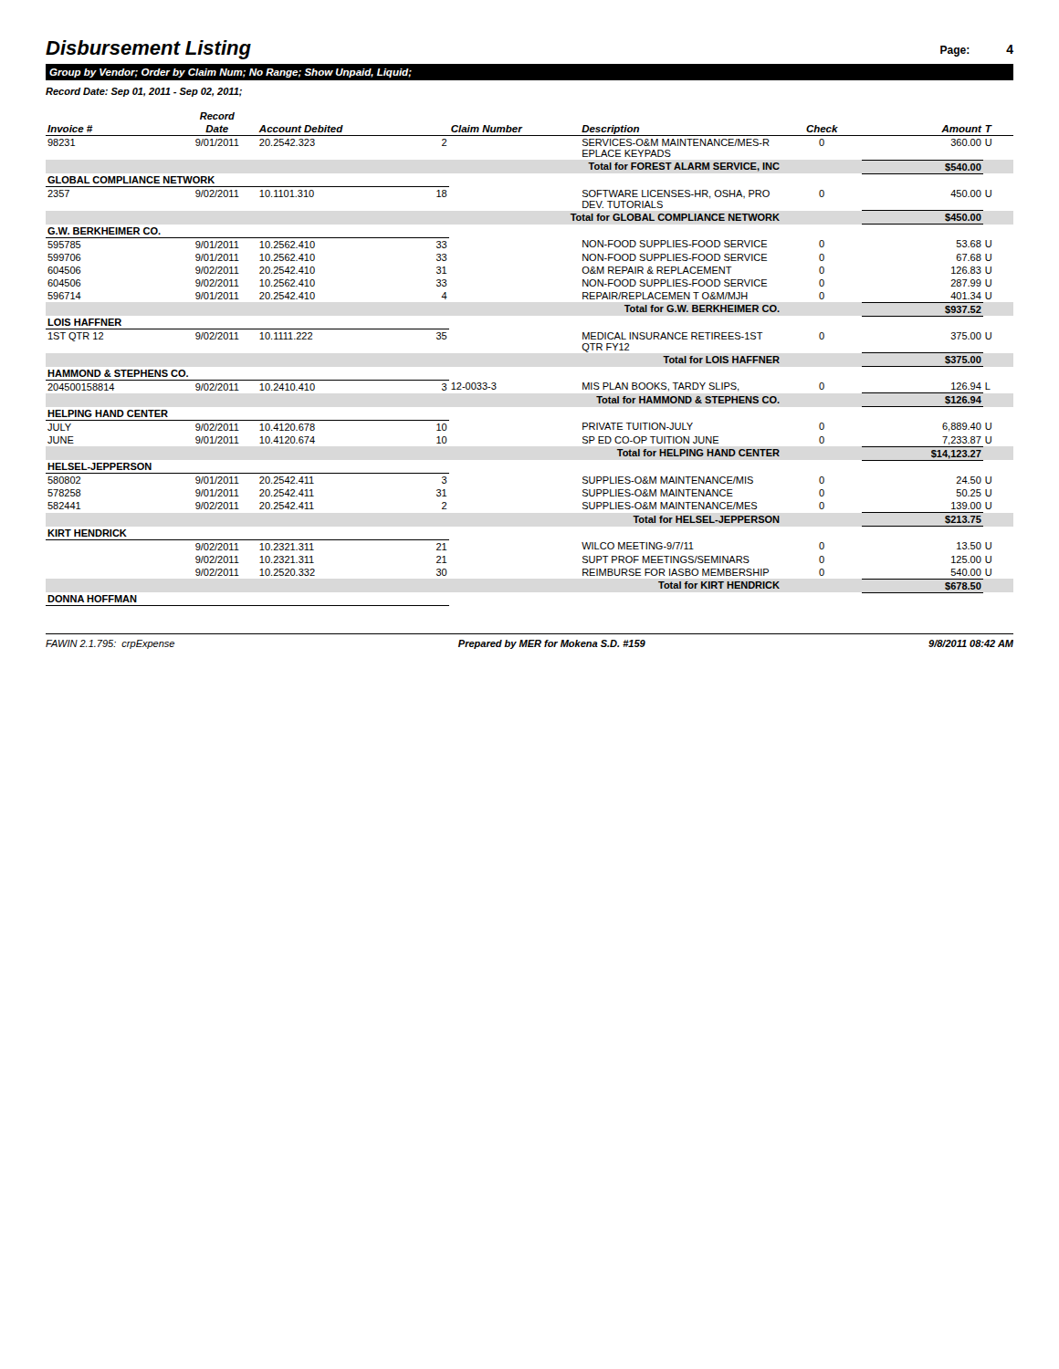Disbursement Listing
Page: 4
Group by Vendor; Order by Claim Num; No Range; Show Unpaid, Liquid;
Record Date: Sep 01, 2011 - Sep 02, 2011;
| | Record | | | | | | | |
| --- | --- | --- | --- | --- | --- | --- | --- | --- |
| Invoice # | Date | Account Debited | | Claim Number | Description | Check | Amount | T |
| 98231 | 9/01/2011 | 20.2542.323 | 2 | | SERVICES-O&M MAINTENANCE/MES-R EPLACE KEYPADS | 0 | 360.00 | U |
| Total for FOREST ALARM SERVICE, INC | | $540.00 | |
| GLOBAL COMPLIANCE NETWORK | |
| 2357 | 9/02/2011 | 10.1101.310 | 18 | | SOFTWARE LICENSES-HR, OSHA, PRO DEV. TUTORIALS | 0 | 450.00 | U |
| Total for GLOBAL COMPLIANCE NETWORK | | $450.00 | |
| G.W. BERKHEIMER CO. | |
| 595785 | 9/01/2011 | 10.2562.410 | 33 | | NON-FOOD SUPPLIES-FOOD SERVICE | 0 | 53.68 | U |
| 599706 | 9/01/2011 | 10.2562.410 | 33 | | NON-FOOD SUPPLIES-FOOD SERVICE | 0 | 67.68 | U |
| 604506 | 9/02/2011 | 20.2542.410 | 31 | | O&M REPAIR & REPLACEMENT | 0 | 126.83 | U |
| 604506 | 9/02/2011 | 10.2562.410 | 33 | | NON-FOOD SUPPLIES-FOOD SERVICE | 0 | 287.99 | U |
| 596714 | 9/01/2011 | 20.2542.410 | 4 | | REPAIR/REPLACEMEN T O&M/MJH | 0 | 401.34 | U |
| Total for G.W. BERKHEIMER CO. | | $937.52 | |
| LOIS HAFFNER | |
| 1ST QTR 12 | 9/02/2011 | 10.1111.222 | 35 | | MEDICAL INSURANCE RETIREES-1ST QTR FY12 | 0 | 375.00 | U |
| Total for LOIS HAFFNER | | $375.00 | |
| HAMMOND & STEPHENS CO. | |
| 204500158814 | 9/02/2011 | 10.2410.410 | 3 | 12-0033-3 | MIS PLAN BOOKS, TARDY SLIPS, | 0 | 126.94 | L |
| Total for HAMMOND & STEPHENS CO. | | $126.94 | |
| HELPING HAND CENTER | |
| JULY | 9/02/2011 | 10.4120.678 | 10 | | PRIVATE TUITION-JULY | 0 | 6,889.40 | U |
| JUNE | 9/01/2011 | 10.4120.674 | 10 | | SP ED CO-OP TUITION JUNE | 0 | 7,233.87 | U |
| Total for HELPING HAND CENTER | | $14,123.27 | |
| HELSEL-JEPPERSON | |
| 580802 | 9/01/2011 | 20.2542.411 | 3 | | SUPPLIES-O&M MAINTENANCE/MIS | 0 | 24.50 | U |
| 578258 | 9/01/2011 | 20.2542.411 | 31 | | SUPPLIES-O&M MAINTENANCE | 0 | 50.25 | U |
| 582441 | 9/02/2011 | 20.2542.411 | 2 | | SUPPLIES-O&M MAINTENANCE/MES | 0 | 139.00 | U |
| Total for HELSEL-JEPPERSON | | $213.75 | |
| KIRT HENDRICK | |
| | 9/02/2011 | 10.2321.311 | 21 | | WILCO MEETING-9/7/11 | 0 | 13.50 | U |
| | 9/02/2011 | 10.2321.311 | 21 | | SUPT PROF MEETINGS/SEMINARS | 0 | 125.00 | U |
| | 9/02/2011 | 10.2520.332 | 30 | | REIMBURSE FOR IASBO MEMBERSHIP | 0 | 540.00 | U |
| Total for KIRT HENDRICK | | $678.50 | |
| DONNA HOFFMAN | |
FAWIN 2.1.795: crpExpense 9/8/2011 08:42 AM
Prepared by MER for Mokena S.D. #159